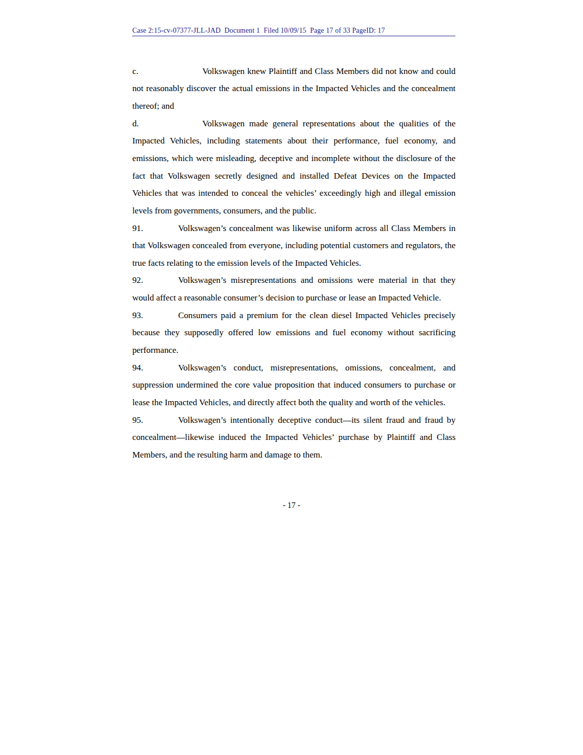Case 2:15-cv-07377-JLL-JAD Document 1 Filed 10/09/15 Page 17 of 33 PageID: 17
c. Volkswagen knew Plaintiff and Class Members did not know and could not reasonably discover the actual emissions in the Impacted Vehicles and the concealment thereof; and
d. Volkswagen made general representations about the qualities of the Impacted Vehicles, including statements about their performance, fuel economy, and emissions, which were misleading, deceptive and incomplete without the disclosure of the fact that Volkswagen secretly designed and installed Defeat Devices on the Impacted Vehicles that was intended to conceal the vehicles’ exceedingly high and illegal emission levels from governments, consumers, and the public.
91. Volkswagen’s concealment was likewise uniform across all Class Members in that Volkswagen concealed from everyone, including potential customers and regulators, the true facts relating to the emission levels of the Impacted Vehicles.
92. Volkswagen’s misrepresentations and omissions were material in that they would affect a reasonable consumer’s decision to purchase or lease an Impacted Vehicle.
93. Consumers paid a premium for the clean diesel Impacted Vehicles precisely because they supposedly offered low emissions and fuel economy without sacrificing performance.
94. Volkswagen’s conduct, misrepresentations, omissions, concealment, and suppression undermined the core value proposition that induced consumers to purchase or lease the Impacted Vehicles, and directly affect both the quality and worth of the vehicles.
95. Volkswagen’s intentionally deceptive conduct—its silent fraud and fraud by concealment—likewise induced the Impacted Vehicles’ purchase by Plaintiff and Class Members, and the resulting harm and damage to them.
- 17 -